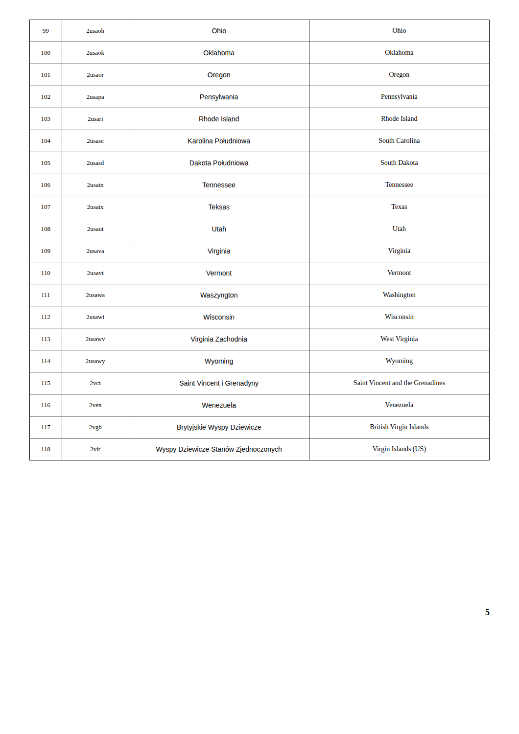| 99 | 2usaoh | Ohio | Ohio |
| 100 | 2usaok | Oklahoma | Oklahoma |
| 101 | 2usaor | Oregon | Oregon |
| 102 | 2usapa | Pensylwania | Pennsylvania |
| 103 | 2usari | Rhode Island | Rhode Island |
| 104 | 2usasc | Karolina Południowa | South Carolina |
| 105 | 2usasd | Dakota Południowa | South Dakota |
| 106 | 2usatn | Tennessee | Tennessee |
| 107 | 2usatx | Teksas | Texas |
| 108 | 2usaut | Utah | Utah |
| 109 | 2usava | Virginia | Virginia |
| 110 | 2usavt | Vermont | Vermont |
| 111 | 2usawa | Waszyngton | Washington |
| 112 | 2usawi | Wisconsin | Wisconsin |
| 113 | 2usawv | Virginia Zachodnia | West Virginia |
| 114 | 2usawy | Wyoming | Wyoming |
| 115 | 2vct | Saint Vincent i Grenadyny | Saint Vincent and the Grenadines |
| 116 | 2ven | Wenezuela | Venezuela |
| 117 | 2vgb | Brytyjskie Wyspy Dziewicze | British Virgin Islands |
| 118 | 2vir | Wyspy Dziewicze Stanów Zjednoczonych | Virgin Islands (US) |
5